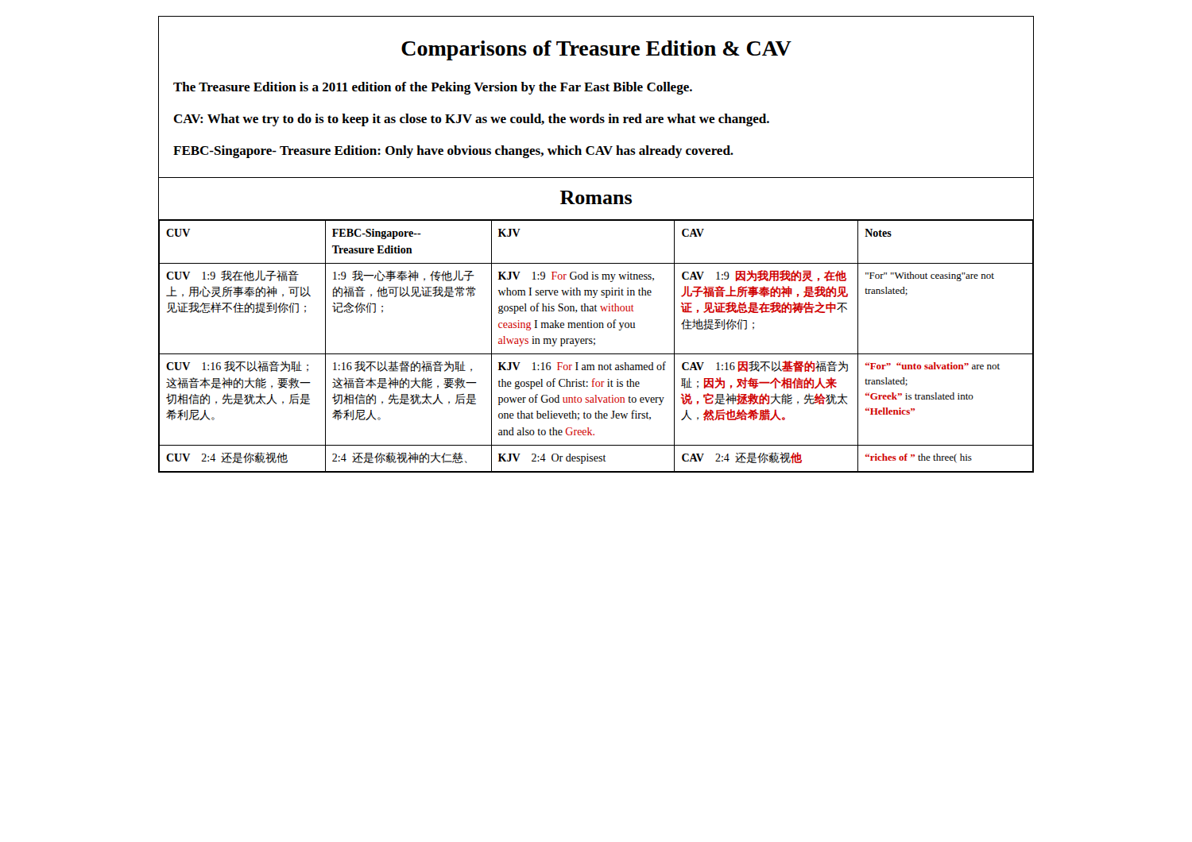Comparisons of Treasure Edition & CAV
The Treasure Edition is a 2011 edition of the Peking Version by the Far East Bible College.
CAV: What we try to do is to keep it as close to KJV as we could, the words in red are what we changed.
FEBC-Singapore- Treasure Edition: Only have obvious changes, which CAV has already covered.
Romans
| CUV | FEBC-Singapore-- Treasure Edition | KJV | CAV | Notes |
| --- | --- | --- | --- | --- |
| CUV 1:9 我在他儿子福音上，用心灵所事奉的神，可以见证我怎样不住的提到你们； | 1:9 我一心事奉神，传他儿子的福音，他可以见证我是常常记念你们； | KJV 1:9 For God is my witness, whom I serve with my spirit in the gospel of his Son, that without ceasing I make mention of you always in my prayers; | CAV 1:9 因为我用我的灵，在他儿子福音上所事奉的神，是我的见证，见证我总是在我的祷告之中 不住地提到你们； | "For" "Without ceasing"are not translated; |
| CUV 1:16 我不以福音为耻；这福音本是神的大能，要救一切相信的，先是犹太人，后是希利尼人。 | 1:16 我不以基督的福音为耻，这福音本是神的大能，要救一切相信的，先是犹太人，后是希利尼人。 | KJV 1:16 For I am not ashamed of the gospel of Christ: for it is the power of God unto salvation to every one that believeth; to the Jew first, and also to the Greek. | CAV 1:16 因 我不以 基督的 福音为耻； 因为，对每一个相信的人来说，它 是神 拯救的 大能，先 给 犹太人， 然后也给希腊人。 | “For” “unto salvation” are not translated; “Greek” is translated into “Hellenics” |
| CUV 2:4 还是你藐视他 | 2:4 还是你藐视神的大仁慈、 | KJV 2:4 Or despisest | CAV 2:4 还是你藐视 他 | “riches of ” the three( his |